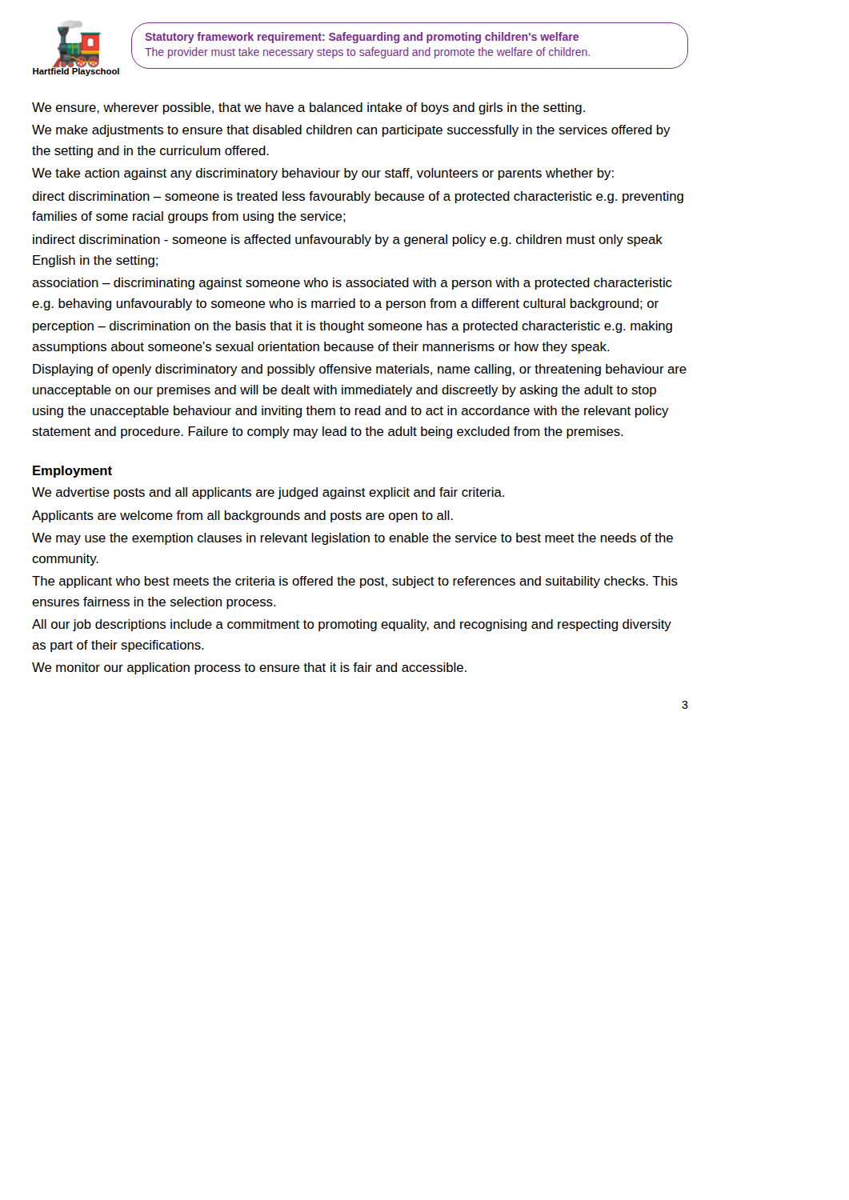🚂 Hartfield Playschool
Statutory framework requirement: Safeguarding and promoting children's welfare
The provider must take necessary steps to safeguard and promote the welfare of children.
We ensure, wherever possible, that we have a balanced intake of boys and girls in the setting.
We make adjustments to ensure that disabled children can participate successfully in the services offered by the setting and in the curriculum offered.
We take action against any discriminatory behaviour by our staff, volunteers or parents whether by:
direct discrimination – someone is treated less favourably because of a protected characteristic e.g. preventing families of some racial groups from using the service;
indirect discrimination - someone is affected unfavourably by a general policy e.g. children must only speak English in the setting;
association – discriminating against someone who is associated with a person with a protected characteristic e.g. behaving unfavourably to someone who is married to a person from a different cultural background; or
perception – discrimination on the basis that it is thought someone has a protected characteristic e.g. making assumptions about someone's sexual orientation because of their mannerisms or how they speak.
Displaying of openly discriminatory and possibly offensive materials, name calling, or threatening behaviour are unacceptable on our premises and will be dealt with immediately and discreetly by asking the adult to stop using the unacceptable behaviour and inviting them to read and to act in accordance with the relevant policy statement and procedure. Failure to comply may lead to the adult being excluded from the premises.
Employment
We advertise posts and all applicants are judged against explicit and fair criteria.
Applicants are welcome from all backgrounds and posts are open to all.
We may use the exemption clauses in relevant legislation to enable the service to best meet the needs of the community.
The applicant who best meets the criteria is offered the post, subject to references and suitability checks. This ensures fairness in the selection process.
All our job descriptions include a commitment to promoting equality, and recognising and respecting diversity as part of their specifications.
We monitor our application process to ensure that it is fair and accessible.
3